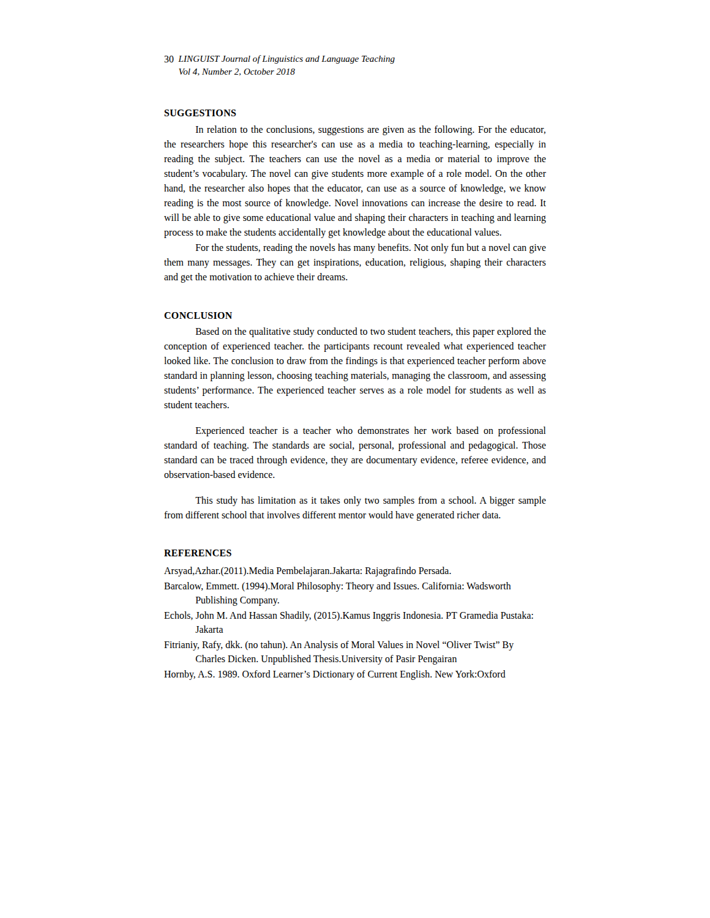30
LINGUIST Journal of Linguistics and Language Teaching
Vol 4, Number 2, October 2018
SUGGESTIONS
In relation to the conclusions, suggestions are given as the following. For the educator, the researchers hope this researcher's can use as a media to teaching-learning, especially in reading the subject. The teachers can use the novel as a media or material to improve the student’s vocabulary. The novel can give students more example of a role model. On the other hand, the researcher also hopes that the educator, can use as a source of knowledge, we know reading is the most source of knowledge. Novel innovations can increase the desire to read. It will be able to give some educational value and shaping their characters in teaching and learning process to make the students accidentally get knowledge about the educational values.
For the students, reading the novels has many benefits. Not only fun but a novel can give them many messages. They can get inspirations, education, religious, shaping their characters and get the motivation to achieve their dreams.
CONCLUSION
Based on the qualitative study conducted to two student teachers, this paper explored the conception of experienced teacher. the participants recount revealed what experienced teacher looked like. The conclusion to draw from the findings is that experienced teacher perform above standard in planning lesson, choosing teaching materials, managing the classroom, and assessing students’ performance. The experienced teacher serves as a role model for students as well as student teachers.
Experienced teacher is a teacher who demonstrates her work based on professional standard of teaching. The standards are social, personal, professional and pedagogical. Those standard can be traced through evidence, they are documentary evidence, referee evidence, and observation-based evidence.
This study has limitation as it takes only two samples from a school. A bigger sample from different school that involves different mentor would have generated richer data.
REFERENCES
Arsyad,Azhar.(2011).Media Pembelajaran.Jakarta: Rajagrafindo Persada.
Barcalow, Emmett. (1994).Moral Philosophy: Theory and Issues. California: Wadsworth Publishing Company.
Echols, John M. And Hassan Shadily, (2015).Kamus Inggris Indonesia. PT Gramedia Pustaka: Jakarta
Fitrianiy, Rafy, dkk. (no tahun). An Analysis of Moral Values in Novel “Oliver Twist” By Charles Dicken. Unpublished Thesis.University of Pasir Pengairan
Hornby, A.S. 1989. Oxford Learner’s Dictionary of Current English. New York:Oxford